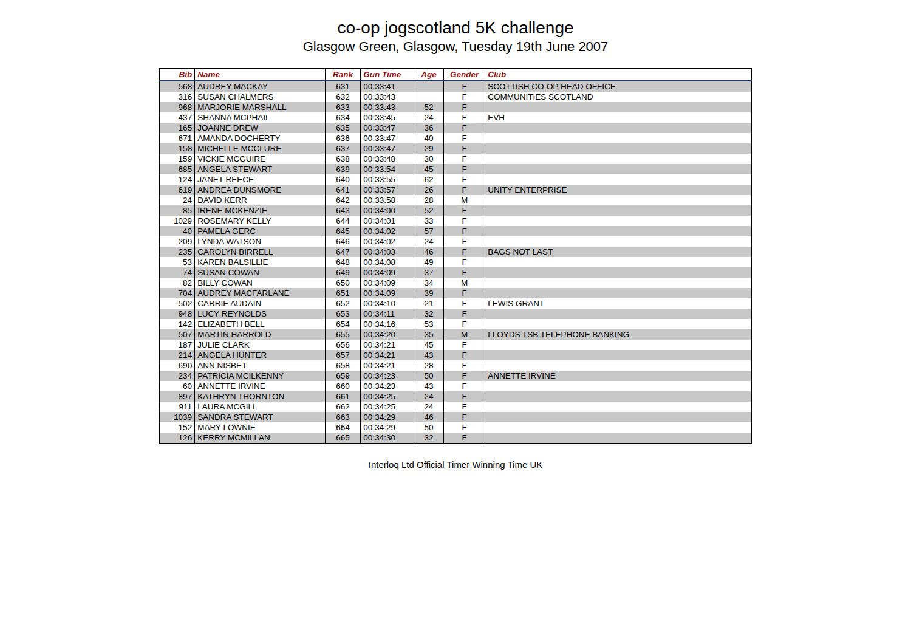co-op jogscotland 5K challenge
Glasgow Green, Glasgow, Tuesday 19th June 2007
| Bib | Name | Rank | Gun Time | Age | Gender | Club |
| --- | --- | --- | --- | --- | --- | --- |
| 568 | AUDREY MACKAY | 631 | 00:33:41 | | F | SCOTTISH CO-OP HEAD OFFICE |
| 316 | SUSAN CHALMERS | 632 | 00:33:43 | | F | COMMUNITIES SCOTLAND |
| 968 | MARJORIE MARSHALL | 633 | 00:33:43 | 52 | F | |
| 437 | SHANNA MCPHAIL | 634 | 00:33:45 | 24 | F | EVH |
| 165 | JOANNE DREW | 635 | 00:33:47 | 36 | F | |
| 671 | AMANDA DOCHERTY | 636 | 00:33:47 | 40 | F | |
| 158 | MICHELLE MCCLURE | 637 | 00:33:47 | 29 | F | |
| 159 | VICKIE MCGUIRE | 638 | 00:33:48 | 30 | F | |
| 685 | ANGELA STEWART | 639 | 00:33:54 | 45 | F | |
| 124 | JANET REECE | 640 | 00:33:55 | 62 | F | |
| 619 | ANDREA DUNSMORE | 641 | 00:33:57 | 26 | F | UNITY ENTERPRISE |
| 24 | DAVID KERR | 642 | 00:33:58 | 28 | M | |
| 85 | IRENE MCKENZIE | 643 | 00:34:00 | 52 | F | |
| 1029 | ROSEMARY KELLY | 644 | 00:34:01 | 33 | F | |
| 40 | PAMELA GERC | 645 | 00:34:02 | 57 | F | |
| 209 | LYNDA WATSON | 646 | 00:34:02 | 24 | F | |
| 235 | CAROLYN BIRRELL | 647 | 00:34:03 | 46 | F | BAGS NOT LAST |
| 53 | KAREN BALSILLIE | 648 | 00:34:08 | 49 | F | |
| 74 | SUSAN COWAN | 649 | 00:34:09 | 37 | F | |
| 82 | BILLY COWAN | 650 | 00:34:09 | 34 | M | |
| 704 | AUDREY MACFARLANE | 651 | 00:34:09 | 39 | F | |
| 502 | CARRIE AUDAIN | 652 | 00:34:10 | 21 | F | LEWIS GRANT |
| 948 | LUCY REYNOLDS | 653 | 00:34:11 | 32 | F | |
| 142 | ELIZABETH BELL | 654 | 00:34:16 | 53 | F | |
| 507 | MARTIN HARROLD | 655 | 00:34:20 | 35 | M | LLOYDS TSB TELEPHONE BANKING |
| 187 | JULIE CLARK | 656 | 00:34:21 | 45 | F | |
| 214 | ANGELA HUNTER | 657 | 00:34:21 | 43 | F | |
| 690 | ANN NISBET | 658 | 00:34:21 | 28 | F | |
| 234 | PATRICIA MCILKENNY | 659 | 00:34:23 | 50 | F | ANNETTE IRVINE |
| 60 | ANNETTE IRVINE | 660 | 00:34:23 | 43 | F | |
| 897 | KATHRYN THORNTON | 661 | 00:34:25 | 24 | F | |
| 911 | LAURA MCGILL | 662 | 00:34:25 | 24 | F | |
| 1039 | SANDRA STEWART | 663 | 00:34:29 | 46 | F | |
| 152 | MARY LOWNIE | 664 | 00:34:29 | 50 | F | |
| 126 | KERRY MCMILLAN | 665 | 00:34:30 | 32 | F | |
Interloq Ltd Official Timer Winning Time UK